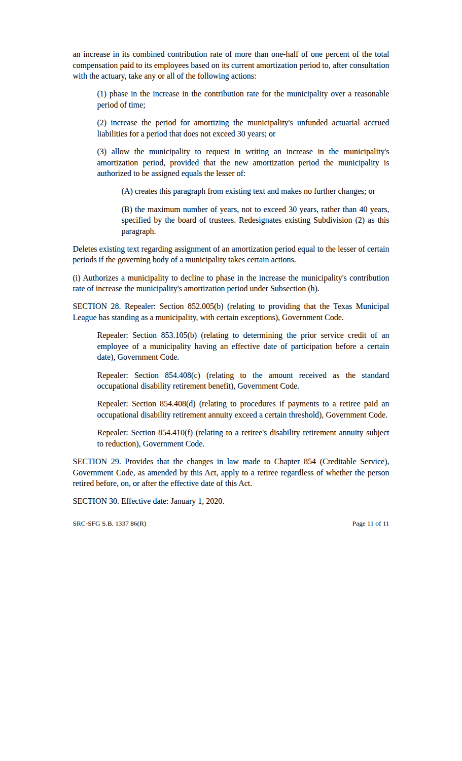an increase in its combined contribution rate of more than one-half of one percent of the total compensation paid to its employees based on its current amortization period to, after consultation with the actuary, take any or all of the following actions:
(1) phase in the increase in the contribution rate for the municipality over a reasonable period of time;
(2) increase the period for amortizing the municipality's unfunded actuarial accrued liabilities for a period that does not exceed 30 years; or
(3) allow the municipality to request in writing an increase in the municipality's amortization period, provided that the new amortization period the municipality is authorized to be assigned equals the lesser of:
(A) creates this paragraph from existing text and makes no further changes; or
(B) the maximum number of years, not to exceed 30 years, rather than 40 years, specified by the board of trustees. Redesignates existing Subdivision (2) as this paragraph.
Deletes existing text regarding assignment of an amortization period equal to the lesser of certain periods if the governing body of a municipality takes certain actions.
(i) Authorizes a municipality to decline to phase in the increase the municipality's contribution rate of increase the municipality's amortization period under Subsection (h).
SECTION 28. Repealer: Section 852.005(b) (relating to providing that the Texas Municipal League has standing as a municipality, with certain exceptions), Government Code.
Repealer: Section 853.105(b) (relating to determining the prior service credit of an employee of a municipality having an effective date of participation before a certain date), Government Code.
Repealer: Section 854.408(c) (relating to the amount received as the standard occupational disability retirement benefit), Government Code.
Repealer: Section 854.408(d) (relating to procedures if payments to a retiree paid an occupational disability retirement annuity exceed a certain threshold), Government Code.
Repealer: Section 854.410(f) (relating to a retiree's disability retirement annuity subject to reduction), Government Code.
SECTION 29. Provides that the changes in law made to Chapter 854 (Creditable Service), Government Code, as amended by this Act, apply to a retiree regardless of whether the person retired before, on, or after the effective date of this Act.
SECTION 30. Effective date: January 1, 2020.
SRC-SFG S.B. 1337 86(R) Page 11 of 11